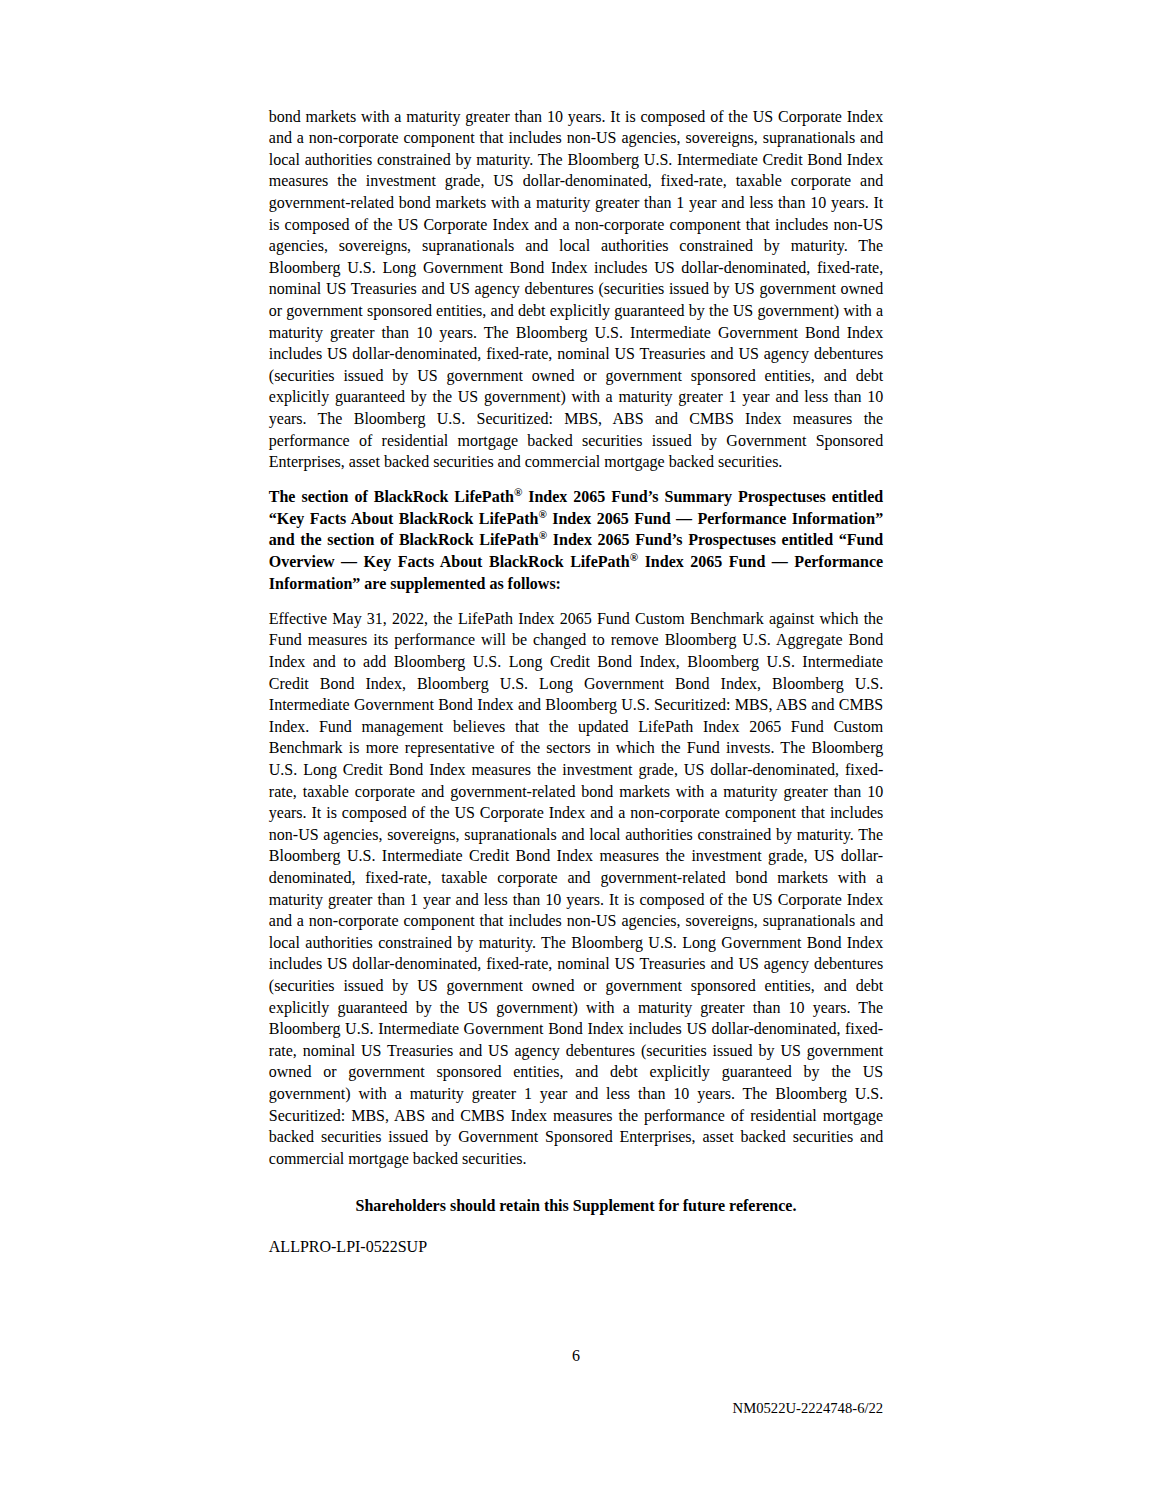bond markets with a maturity greater than 10 years. It is composed of the US Corporate Index and a non-corporate component that includes non-US agencies, sovereigns, supranationals and local authorities constrained by maturity. The Bloomberg U.S. Intermediate Credit Bond Index measures the investment grade, US dollar-denominated, fixed-rate, taxable corporate and government-related bond markets with a maturity greater than 1 year and less than 10 years. It is composed of the US Corporate Index and a non-corporate component that includes non-US agencies, sovereigns, supranationals and local authorities constrained by maturity. The Bloomberg U.S. Long Government Bond Index includes US dollar-denominated, fixed-rate, nominal US Treasuries and US agency debentures (securities issued by US government owned or government sponsored entities, and debt explicitly guaranteed by the US government) with a maturity greater than 10 years. The Bloomberg U.S. Intermediate Government Bond Index includes US dollar-denominated, fixed-rate, nominal US Treasuries and US agency debentures (securities issued by US government owned or government sponsored entities, and debt explicitly guaranteed by the US government) with a maturity greater 1 year and less than 10 years. The Bloomberg U.S. Securitized: MBS, ABS and CMBS Index measures the performance of residential mortgage backed securities issued by Government Sponsored Enterprises, asset backed securities and commercial mortgage backed securities.
The section of BlackRock LifePath® Index 2065 Fund’s Summary Prospectuses entitled “Key Facts About BlackRock LifePath® Index 2065 Fund — Performance Information” and the section of BlackRock LifePath® Index 2065 Fund’s Prospectuses entitled “Fund Overview — Key Facts About BlackRock LifePath® Index 2065 Fund — Performance Information” are supplemented as follows:
Effective May 31, 2022, the LifePath Index 2065 Fund Custom Benchmark against which the Fund measures its performance will be changed to remove Bloomberg U.S. Aggregate Bond Index and to add Bloomberg U.S. Long Credit Bond Index, Bloomberg U.S. Intermediate Credit Bond Index, Bloomberg U.S. Long Government Bond Index, Bloomberg U.S. Intermediate Government Bond Index and Bloomberg U.S. Securitized: MBS, ABS and CMBS Index. Fund management believes that the updated LifePath Index 2065 Fund Custom Benchmark is more representative of the sectors in which the Fund invests. The Bloomberg U.S. Long Credit Bond Index measures the investment grade, US dollar-denominated, fixed-rate, taxable corporate and government-related bond markets with a maturity greater than 10 years. It is composed of the US Corporate Index and a non-corporate component that includes non-US agencies, sovereigns, supranationals and local authorities constrained by maturity. The Bloomberg U.S. Intermediate Credit Bond Index measures the investment grade, US dollar-denominated, fixed-rate, taxable corporate and government-related bond markets with a maturity greater than 1 year and less than 10 years. It is composed of the US Corporate Index and a non-corporate component that includes non-US agencies, sovereigns, supranationals and local authorities constrained by maturity. The Bloomberg U.S. Long Government Bond Index includes US dollar-denominated, fixed-rate, nominal US Treasuries and US agency debentures (securities issued by US government owned or government sponsored entities, and debt explicitly guaranteed by the US government) with a maturity greater than 10 years. The Bloomberg U.S. Intermediate Government Bond Index includes US dollar-denominated, fixed-rate, nominal US Treasuries and US agency debentures (securities issued by US government owned or government sponsored entities, and debt explicitly guaranteed by the US government) with a maturity greater 1 year and less than 10 years. The Bloomberg U.S. Securitized: MBS, ABS and CMBS Index measures the performance of residential mortgage backed securities issued by Government Sponsored Enterprises, asset backed securities and commercial mortgage backed securities.
Shareholders should retain this Supplement for future reference.
ALLPRO-LPI-0522SUP
6
NM0522U-2224748-6/22